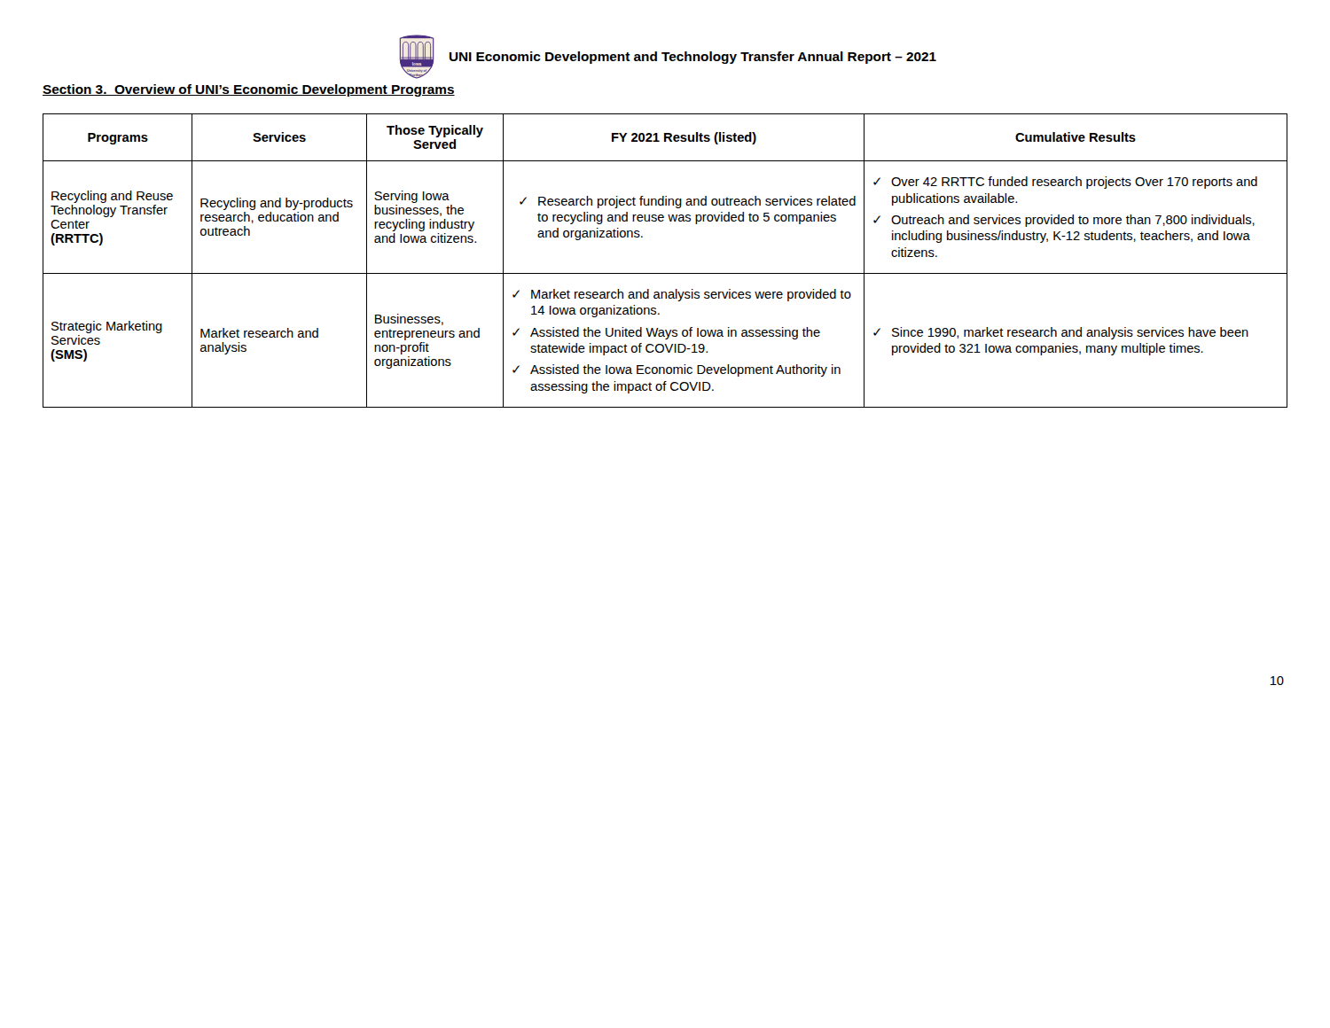Iowa University of Northern
UNI Economic Development and Technology Transfer Annual Report – 2021
Section 3. Overview of UNI’s Economic Development Programs
| Programs | Services | Those Typically Served | FY 2021 Results (listed) | Cumulative Results |
| --- | --- | --- | --- | --- |
| Recycling and Reuse Technology Transfer Center (RRTTC) | Recycling and by-products research, education and outreach | Serving Iowa businesses, the recycling industry and Iowa citizens. | Research project funding and outreach services related to recycling and reuse was provided to 5 companies and organizations. | Over 42 RRTTC funded research projects Over 170 reports and publications available. Outreach and services provided to more than 7,800 individuals, including business/industry, K-12 students, teachers, and Iowa citizens. |
| Strategic Marketing Services (SMS) | Market research and analysis | Businesses, entrepreneurs and non-profit organizations | Market research and analysis services were provided to 14 Iowa organizations. Assisted the United Ways of Iowa in assessing the statewide impact of COVID-19. Assisted the Iowa Economic Development Authority in assessing the impact of COVID. | Since 1990, market research and analysis services have been provided to 321 Iowa companies, many multiple times. |
10